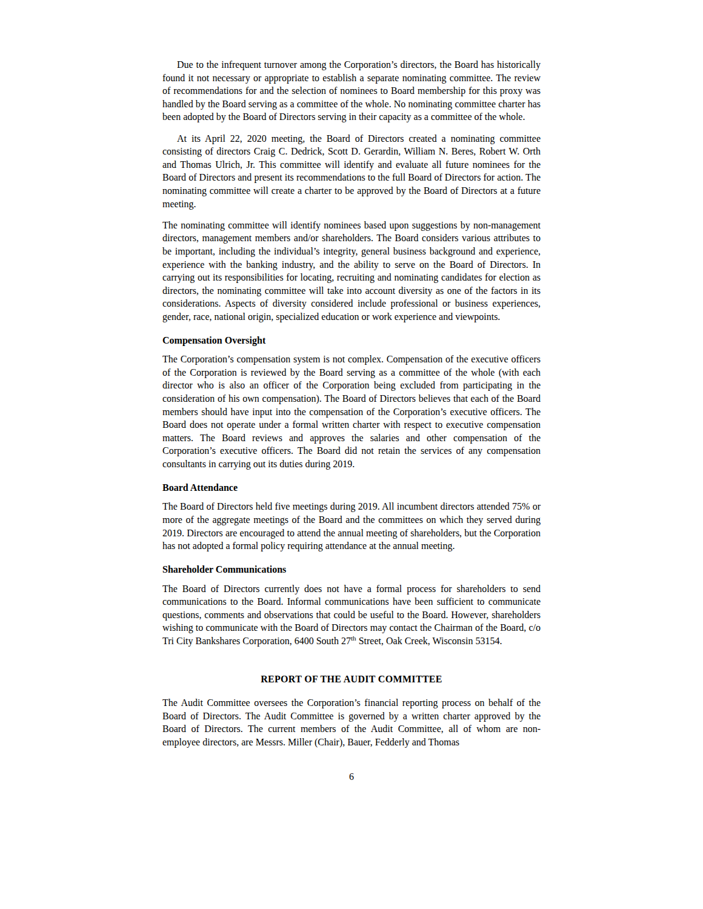Due to the infrequent turnover among the Corporation’s directors, the Board has historically found it not necessary or appropriate to establish a separate nominating committee. The review of recommendations for and the selection of nominees to Board membership for this proxy was handled by the Board serving as a committee of the whole. No nominating committee charter has been adopted by the Board of Directors serving in their capacity as a committee of the whole.
At its April 22, 2020 meeting, the Board of Directors created a nominating committee consisting of directors Craig C. Dedrick, Scott D. Gerardin, William N. Beres, Robert W. Orth and Thomas Ulrich, Jr. This committee will identify and evaluate all future nominees for the Board of Directors and present its recommendations to the full Board of Directors for action. The nominating committee will create a charter to be approved by the Board of Directors at a future meeting.
The nominating committee will identify nominees based upon suggestions by non-management directors, management members and/or shareholders. The Board considers various attributes to be important, including the individual’s integrity, general business background and experience, experience with the banking industry, and the ability to serve on the Board of Directors. In carrying out its responsibilities for locating, recruiting and nominating candidates for election as directors, the nominating committee will take into account diversity as one of the factors in its considerations. Aspects of diversity considered include professional or business experiences, gender, race, national origin, specialized education or work experience and viewpoints.
Compensation Oversight
The Corporation’s compensation system is not complex. Compensation of the executive officers of the Corporation is reviewed by the Board serving as a committee of the whole (with each director who is also an officer of the Corporation being excluded from participating in the consideration of his own compensation). The Board of Directors believes that each of the Board members should have input into the compensation of the Corporation’s executive officers. The Board does not operate under a formal written charter with respect to executive compensation matters. The Board reviews and approves the salaries and other compensation of the Corporation’s executive officers. The Board did not retain the services of any compensation consultants in carrying out its duties during 2019.
Board Attendance
The Board of Directors held five meetings during 2019. All incumbent directors attended 75% or more of the aggregate meetings of the Board and the committees on which they served during 2019. Directors are encouraged to attend the annual meeting of shareholders, but the Corporation has not adopted a formal policy requiring attendance at the annual meeting.
Shareholder Communications
The Board of Directors currently does not have a formal process for shareholders to send communications to the Board. Informal communications have been sufficient to communicate questions, comments and observations that could be useful to the Board. However, shareholders wishing to communicate with the Board of Directors may contact the Chairman of the Board, c/o Tri City Bankshares Corporation, 6400 South 27th Street, Oak Creek, Wisconsin 53154.
REPORT OF THE AUDIT COMMITTEE
The Audit Committee oversees the Corporation’s financial reporting process on behalf of the Board of Directors. The Audit Committee is governed by a written charter approved by the Board of Directors. The current members of the Audit Committee, all of whom are non-employee directors, are Messrs. Miller (Chair), Bauer, Fedderly and Thomas
6